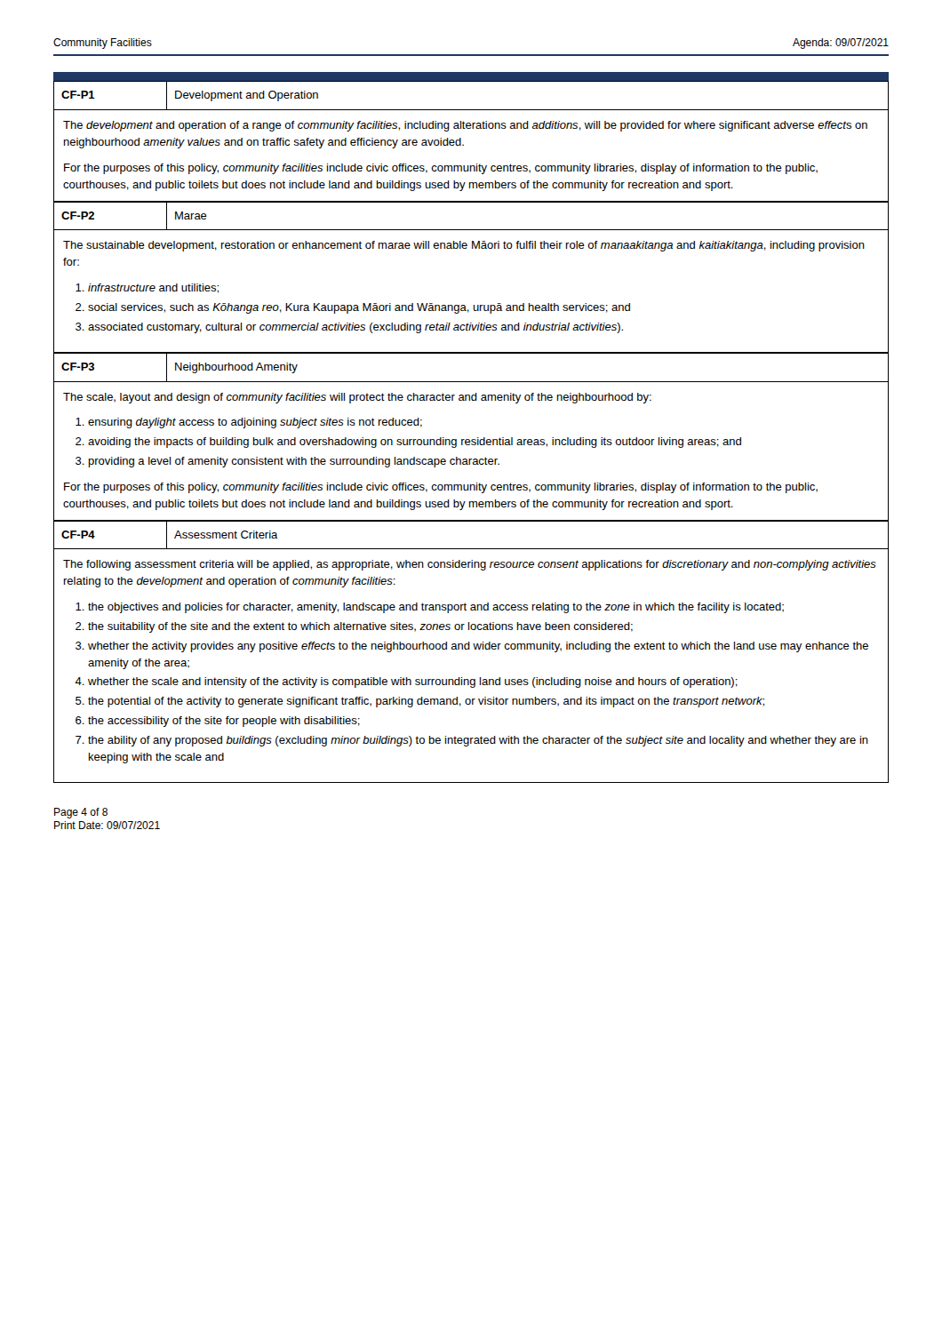Community Facilities Agenda: 09/07/2021
| CF-P1 | Development and Operation |
The development and operation of a range of community facilities, including alterations and additions, will be provided for where significant adverse effects on neighbourhood amenity values and on traffic safety and efficiency are avoided.
For the purposes of this policy, community facilities include civic offices, community centres, community libraries, display of information to the public, courthouses, and public toilets but does not include land and buildings used by members of the community for recreation and sport.
| CF-P2 | Marae |
The sustainable development, restoration or enhancement of marae will enable Māori to fulfil their role of manaakitanga and kaitiakitanga, including provision for:
infrastructure and utilities;
social services, such as Kōhanga reo, Kura Kaupapa Māori and Wānanga, urupā and health services; and
associated customary, cultural or commercial activities (excluding retail activities and industrial activities).
| CF-P3 | Neighbourhood Amenity |
The scale, layout and design of community facilities will protect the character and amenity of the neighbourhood by:
ensuring daylight access to adjoining subject sites is not reduced;
avoiding the impacts of building bulk and overshadowing on surrounding residential areas, including its outdoor living areas; and
providing a level of amenity consistent with the surrounding landscape character.
For the purposes of this policy, community facilities include civic offices, community centres, community libraries, display of information to the public, courthouses, and public toilets but does not include land and buildings used by members of the community for recreation and sport.
| CF-P4 | Assessment Criteria |
The following assessment criteria will be applied, as appropriate, when considering resource consent applications for discretionary and non-complying activities relating to the development and operation of community facilities:
the objectives and policies for character, amenity, landscape and transport and access relating to the zone in which the facility is located;
the suitability of the site and the extent to which alternative sites, zones or locations have been considered;
whether the activity provides any positive effects to the neighbourhood and wider community, including the extent to which the land use may enhance the amenity of the area;
whether the scale and intensity of the activity is compatible with surrounding land uses (including noise and hours of operation);
the potential of the activity to generate significant traffic, parking demand, or visitor numbers, and its impact on the transport network;
the accessibility of the site for people with disabilities;
the ability of any proposed buildings (excluding minor buildings) to be integrated with the character of the subject site and locality and whether they are in keeping with the scale and
Page 4 of 8
Print Date: 09/07/2021